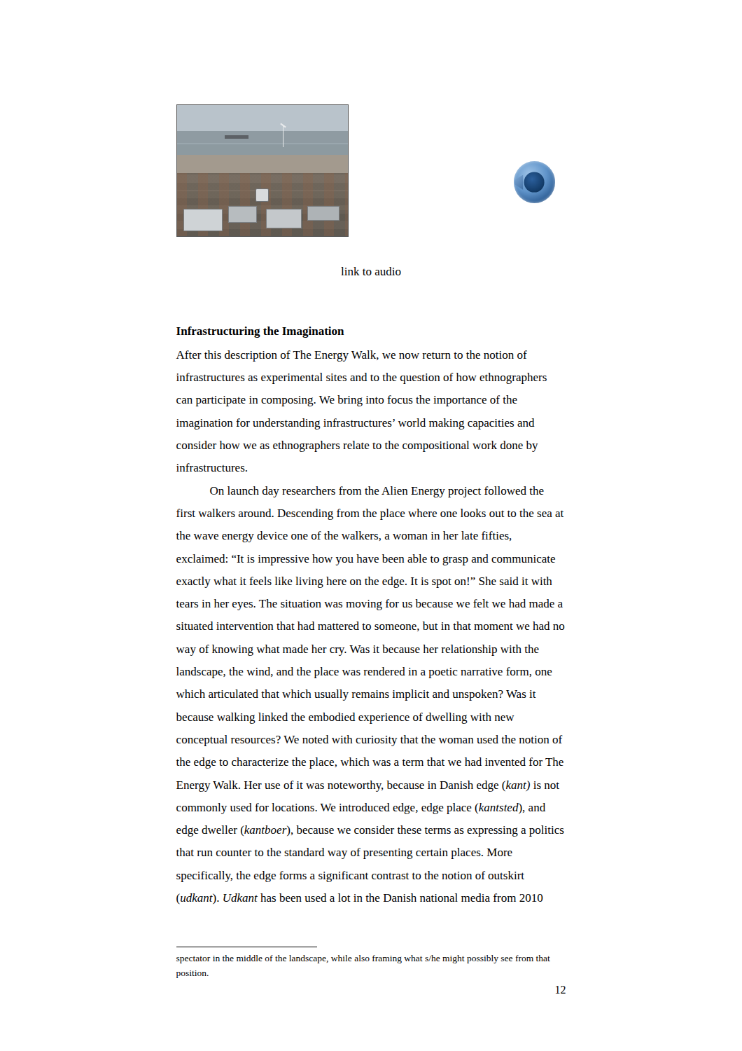link to audio
Infrastructuring the Imagination
After this description of The Energy Walk, we now return to the notion of infrastructures as experimental sites and to the question of how ethnographers can participate in composing. We bring into focus the importance of the imagination for understanding infrastructures’ world making capacities and consider how we as ethnographers relate to the compositional work done by infrastructures.
On launch day researchers from the Alien Energy project followed the first walkers around. Descending from the place where one looks out to the sea at the wave energy device one of the walkers, a woman in her late fifties, exclaimed: “It is impressive how you have been able to grasp and communicate exactly what it feels like living here on the edge. It is spot on!” She said it with tears in her eyes. The situation was moving for us because we felt we had made a situated intervention that had mattered to someone, but in that moment we had no way of knowing what made her cry. Was it because her relationship with the landscape, the wind, and the place was rendered in a poetic narrative form, one which articulated that which usually remains implicit and unspoken? Was it because walking linked the embodied experience of dwelling with new conceptual resources? We noted with curiosity that the woman used the notion of the edge to characterize the place, which was a term that we had invented for The Energy Walk. Her use of it was noteworthy, because in Danish edge (kant) is not commonly used for locations. We introduced edge, edge place (kantsted), and edge dweller (kantboer), because we consider these terms as expressing a politics that run counter to the standard way of presenting certain places. More specifically, the edge forms a significant contrast to the notion of outskirt (udkant). Udkant has been used a lot in the Danish national media from 2010
spectator in the middle of the landscape, while also framing what s/he might possibly see from that position.
12